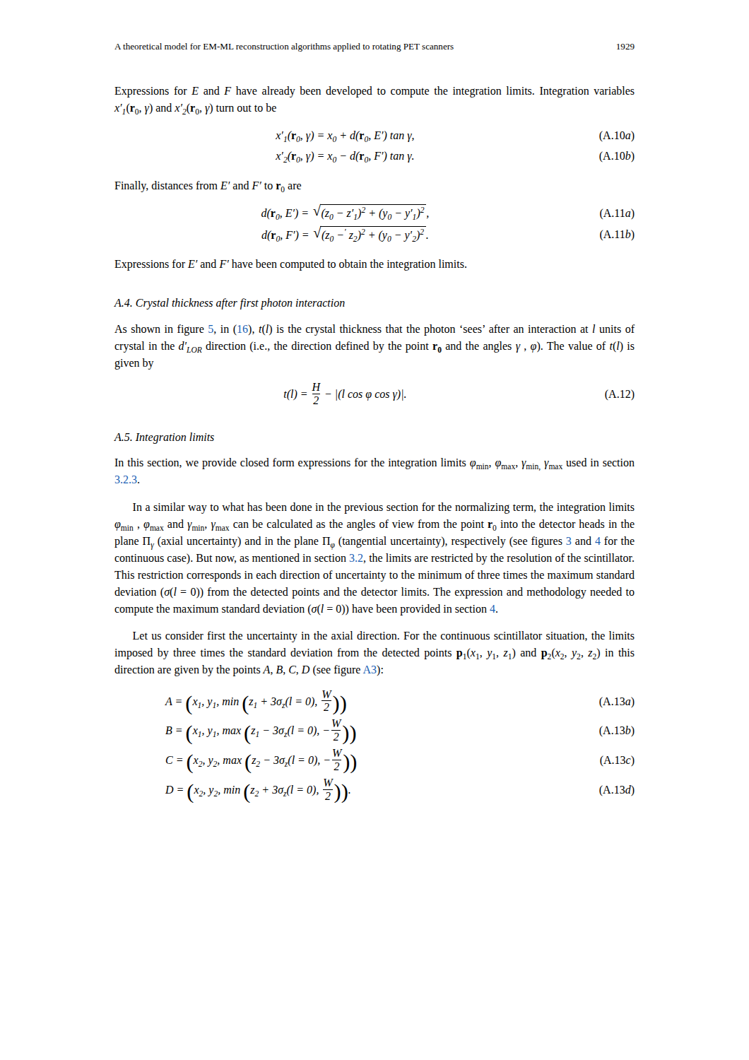A theoretical model for EM-ML reconstruction algorithms applied to rotating PET scanners 1929
Expressions for E and F have already been developed to compute the integration limits. Integration variables x′1(r0, γ) and x′2(r0, γ) turn out to be
x′1(r0, γ) = x0 + d(r0, E′) tan γ,
(A.10a)
x′2(r0, γ) = x0 − d(r0, F′) tan γ.
(A.10b)
Finally, distances from E′ and F′ to r0 are
d(r0, E′) = (z0 − z′1)2 + (y0 − y′1)2,
(A.11a)
d(r0, F′) = (z0 −′ z2)2 + (y0 − y′2)2.
(A.11b)
Expressions for E′ and F′ have been computed to obtain the integration limits.
A.4. Crystal thickness after first photon interaction
As shown in figure 5, in (16), t(l) is the crystal thickness that the photon ‘sees’ after an interaction at l units of crystal in the d′LOR direction (i.e., the direction defined by the point r0 and the angles γ , φ). The value of t(l) is given by
t(l) = H 2 − |(l cos φ cos γ)|.
(A.12)
A.5. Integration limits
In this section, we provide closed form expressions for the integration limits φmin, φmax, γmin, γmax used in section 3.2.3.
In a similar way to what has been done in the previous section for the normalizing term, the integration limits φmin , φmax and γmin, γmax can be calculated as the angles of view from the point r0 into the detector heads in the plane Πγ (axial uncertainty) and in the plane Πφ (tangential uncertainty), respectively (see figures 3 and 4 for the continuous case). But now, as mentioned in section 3.2, the limits are restricted by the resolution of the scintillator. This restriction corresponds in each direction of uncertainty to the minimum of three times the maximum standard deviation (σ(l = 0)) from the detected points and the detector limits. The expression and methodology needed to compute the maximum standard deviation (σ(l = 0)) have been provided in section 4.
Let us consider first the uncertainty in the axial direction. For the continuous scintillator situation, the limits imposed by three times the standard deviation from the detected points p1(x1, y1, z1) and p2(x2, y2, z2) in this direction are given by the points A, B, C, D (see figure A3):
A = (x1, y1, min (z1 + 3σz(l = 0), W 2))
(A.13a)
B = (x1, y1, max (z1 − 3σz(l = 0), −W 2))
(A.13b)
C = (x2, y2, max (z2 − 3σz(l = 0), −W 2))
(A.13c)
D = (x2, y2, min (z2 + 3σz(l = 0), W 2)).
(A.13d)